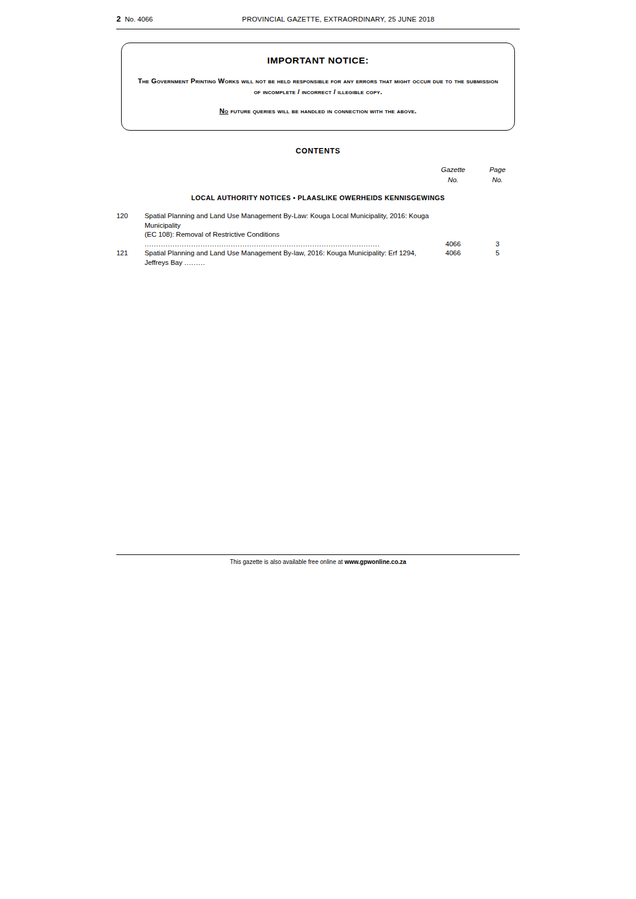2 No. 4066 PROVINCIAL GAZETTE, EXTRAORDINARY, 25 JUNE 2018
Important Notice:
The Government Printing Works will not be held responsible for any errors that might occur due to the submission of incomplete / incorrect / illegible copy.
No future queries will be handled in connection with the above.
Contents
| | | Gazette | Page |
| --- | --- | --- | --- |
| | | No. | No. |
| Local Authority Notices • Plaaslike Owerheids Kennisgewings |
| 120 | Spatial Planning and Land Use Management By-Law: Kouga Local Municipality, 2016: Kouga Municipality (EC 108): Removal of Restrictive Conditions ..................................................................................................... | 4066 | 3 |
| 121 | Spatial Planning and Land Use Management By-law, 2016: Kouga Municipality: Erf 1294, Jeffreys Bay ......... | 4066 | 5 |
This gazette is also available free online at www.gpwonline.co.za